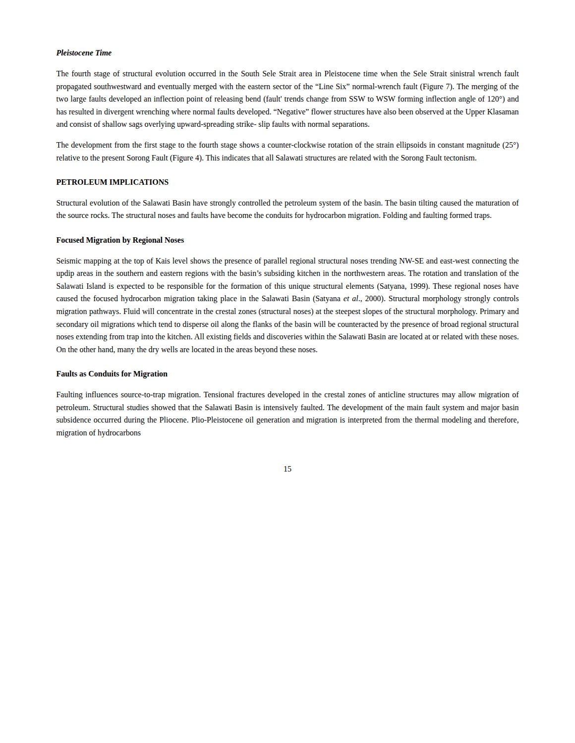Pleistocene Time
The fourth stage of structural evolution occurred in the South Sele Strait area in Pleistocene time when the Sele Strait sinistral wrench fault propagated southwestward and eventually merged with the eastern sector of the “Line Six” normal-wrench fault (Figure 7). The merging of the two large faults developed an inflection point of releasing bend (fault' trends change from SSW to WSW forming inflection angle of 120°) and has resulted in divergent wrenching where normal faults developed. “Negative” flower structures have also been observed at the Upper Klasaman and consist of shallow sags overlying upward-spreading strike- slip faults with normal separations.
The development from the first stage to the fourth stage shows a counter-clockwise rotation of the strain ellipsoids in constant magnitude (25°) relative to the present Sorong Fault (Figure 4). This indicates that all Salawati structures are related with the Sorong Fault tectonism.
PETROLEUM IMPLICATIONS
Structural evolution of the Salawati Basin have strongly controlled the petroleum system of the basin. The basin tilting caused the maturation of the source rocks. The structural noses and faults have become the conduits for hydrocarbon migration. Folding and faulting formed traps.
Focused Migration by Regional Noses
Seismic mapping at the top of Kais level shows the presence of parallel regional structural noses trending NW-SE and east-west connecting the updip areas in the southern and eastern regions with the basin’s subsiding kitchen in the northwestern areas. The rotation and translation of the Salawati Island is expected to be responsible for the formation of this unique structural elements (Satyana, 1999). These regional noses have caused the focused hydrocarbon migration taking place in the Salawati Basin (Satyana et al., 2000). Structural morphology strongly controls migration pathways. Fluid will concentrate in the crestal zones (structural noses) at the steepest slopes of the structural morphology. Primary and secondary oil migrations which tend to disperse oil along the flanks of the basin will be counteracted by the presence of broad regional structural noses extending from trap into the kitchen. All existing fields and discoveries within the Salawati Basin are located at or related with these noses. On the other hand, many the dry wells are located in the areas beyond these noses.
Faults as Conduits for Migration
Faulting influences source-to-trap migration. Tensional fractures developed in the crestal zones of anticline structures may allow migration of petroleum. Structural studies showed that the Salawati Basin is intensively faulted. The development of the main fault system and major basin subsidence occurred during the Pliocene. Plio-Pleistocene oil generation and migration is interpreted from the thermal modeling and therefore, migration of hydrocarbons
15